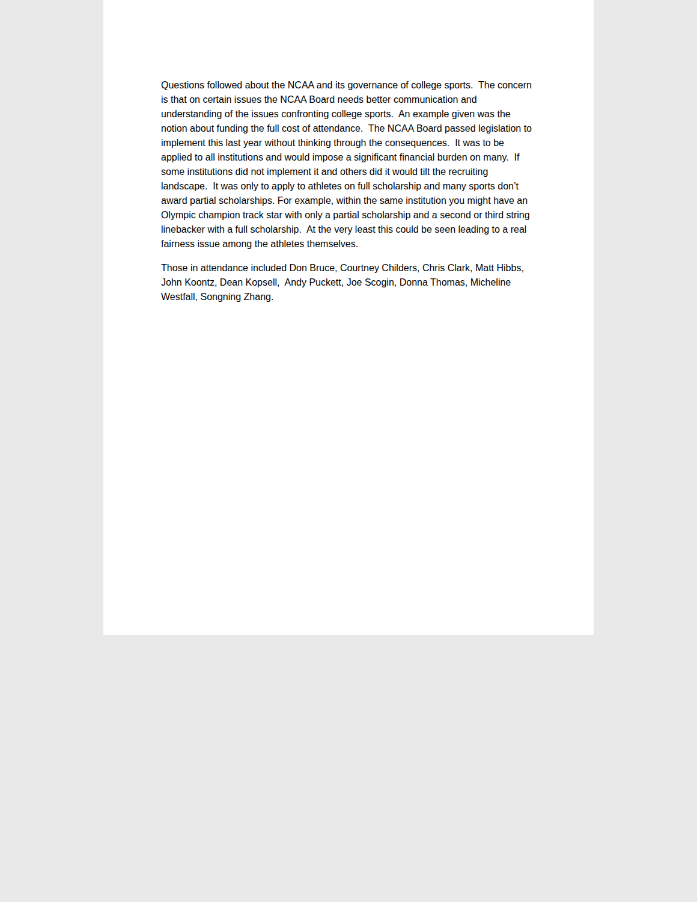Questions followed about the NCAA and its governance of college sports. The concern is that on certain issues the NCAA Board needs better communication and understanding of the issues confronting college sports. An example given was the notion about funding the full cost of attendance. The NCAA Board passed legislation to implement this last year without thinking through the consequences. It was to be applied to all institutions and would impose a significant financial burden on many. If some institutions did not implement it and others did it would tilt the recruiting landscape. It was only to apply to athletes on full scholarship and many sports don’t award partial scholarships. For example, within the same institution you might have an Olympic champion track star with only a partial scholarship and a second or third string linebacker with a full scholarship. At the very least this could be seen leading to a real fairness issue among the athletes themselves.
Those in attendance included Don Bruce, Courtney Childers, Chris Clark, Matt Hibbs, John Koontz, Dean Kopsell, Andy Puckett, Joe Scogin, Donna Thomas, Micheline Westfall, Songning Zhang.